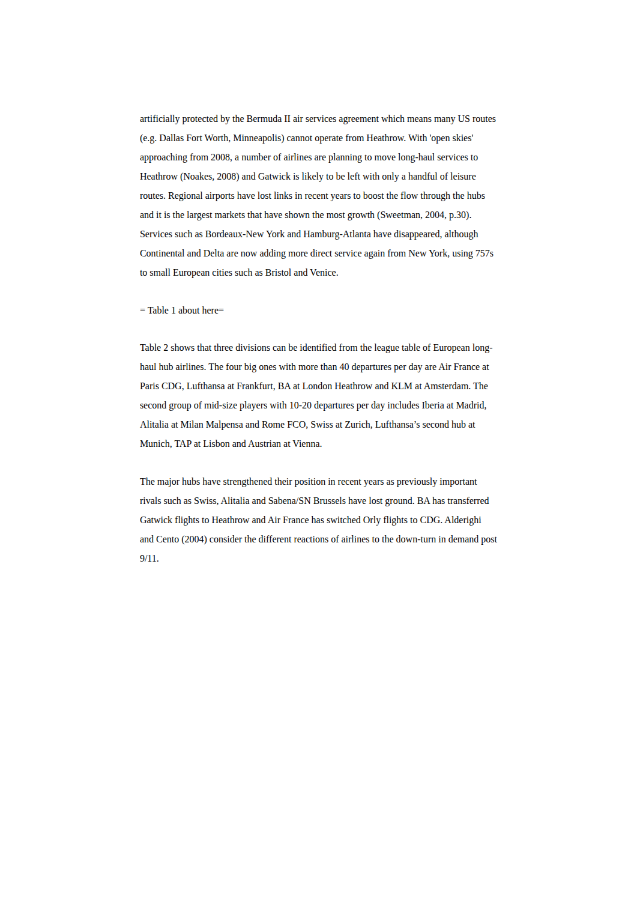artificially protected by the Bermuda II air services agreement which means many US routes (e.g. Dallas Fort Worth, Minneapolis) cannot operate from Heathrow. With 'open skies' approaching from 2008, a number of airlines are planning to move long-haul services to Heathrow (Noakes, 2008) and Gatwick is likely to be left with only a handful of leisure routes. Regional airports have lost links in recent years to boost the flow through the hubs and it is the largest markets that have shown the most growth (Sweetman, 2004, p.30). Services such as Bordeaux-New York and Hamburg-Atlanta have disappeared, although Continental and Delta are now adding more direct service again from New York, using 757s to small European cities such as Bristol and Venice.
= Table 1 about here=
Table 2 shows that three divisions can be identified from the league table of European long-haul hub airlines. The four big ones with more than 40 departures per day are Air France at Paris CDG, Lufthansa at Frankfurt, BA at London Heathrow and KLM at Amsterdam. The second group of mid-size players with 10-20 departures per day includes Iberia at Madrid, Alitalia at Milan Malpensa and Rome FCO, Swiss at Zurich, Lufthansa’s second hub at Munich, TAP at Lisbon and Austrian at Vienna.
The major hubs have strengthened their position in recent years as previously important rivals such as Swiss, Alitalia and Sabena/SN Brussels have lost ground. BA has transferred Gatwick flights to Heathrow and Air France has switched Orly flights to CDG. Alderighi and Cento (2004) consider the different reactions of airlines to the down-turn in demand post 9/11.